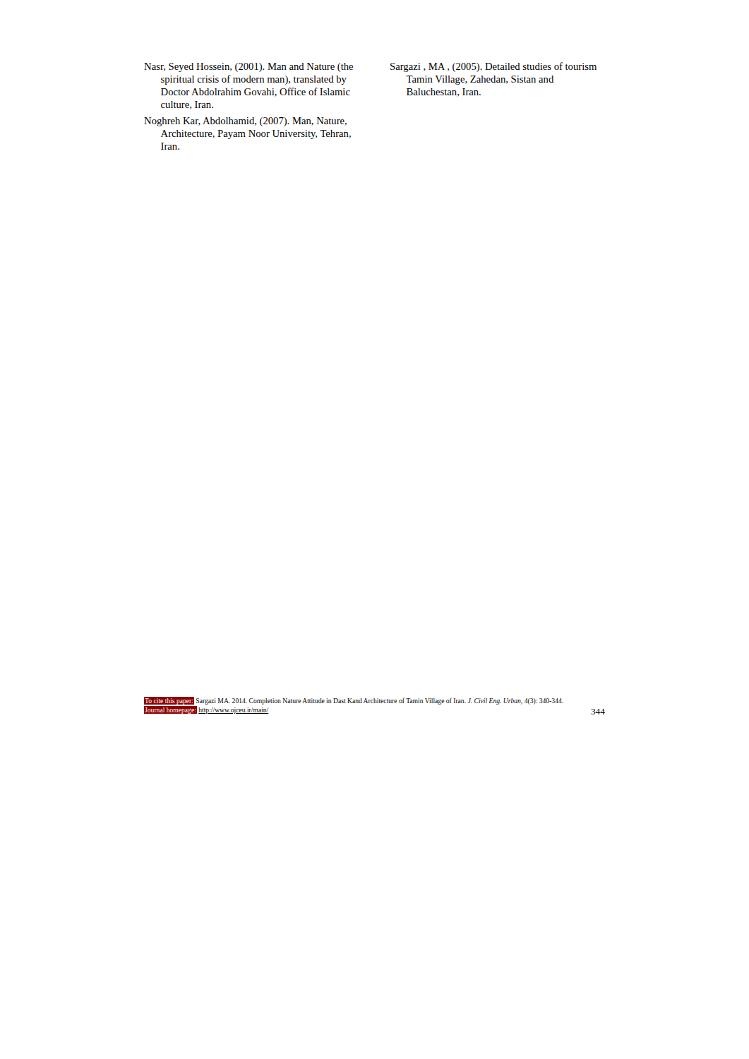Nasr, Seyed Hossein, (2001). Man and Nature (the spiritual crisis of modern man), translated by Doctor Abdolrahim Govahi, Office of Islamic culture, Iran.
Noghreh Kar, Abdolhamid, (2007). Man, Nature, Architecture, Payam Noor University, Tehran, Iran.
Sargazi , MA , (2005). Detailed studies of tourism Tamin Village, Zahedan, Sistan and Baluchestan, Iran.
To cite this paper: Sargazi MA. 2014. Completion Nature Attitude in Dast Kand Architecture of Tamin Village of Iran. J. Civil Eng. Urban, 4(3): 340-344.
Journal homepage: http://www.ojceu.ir/main/
344